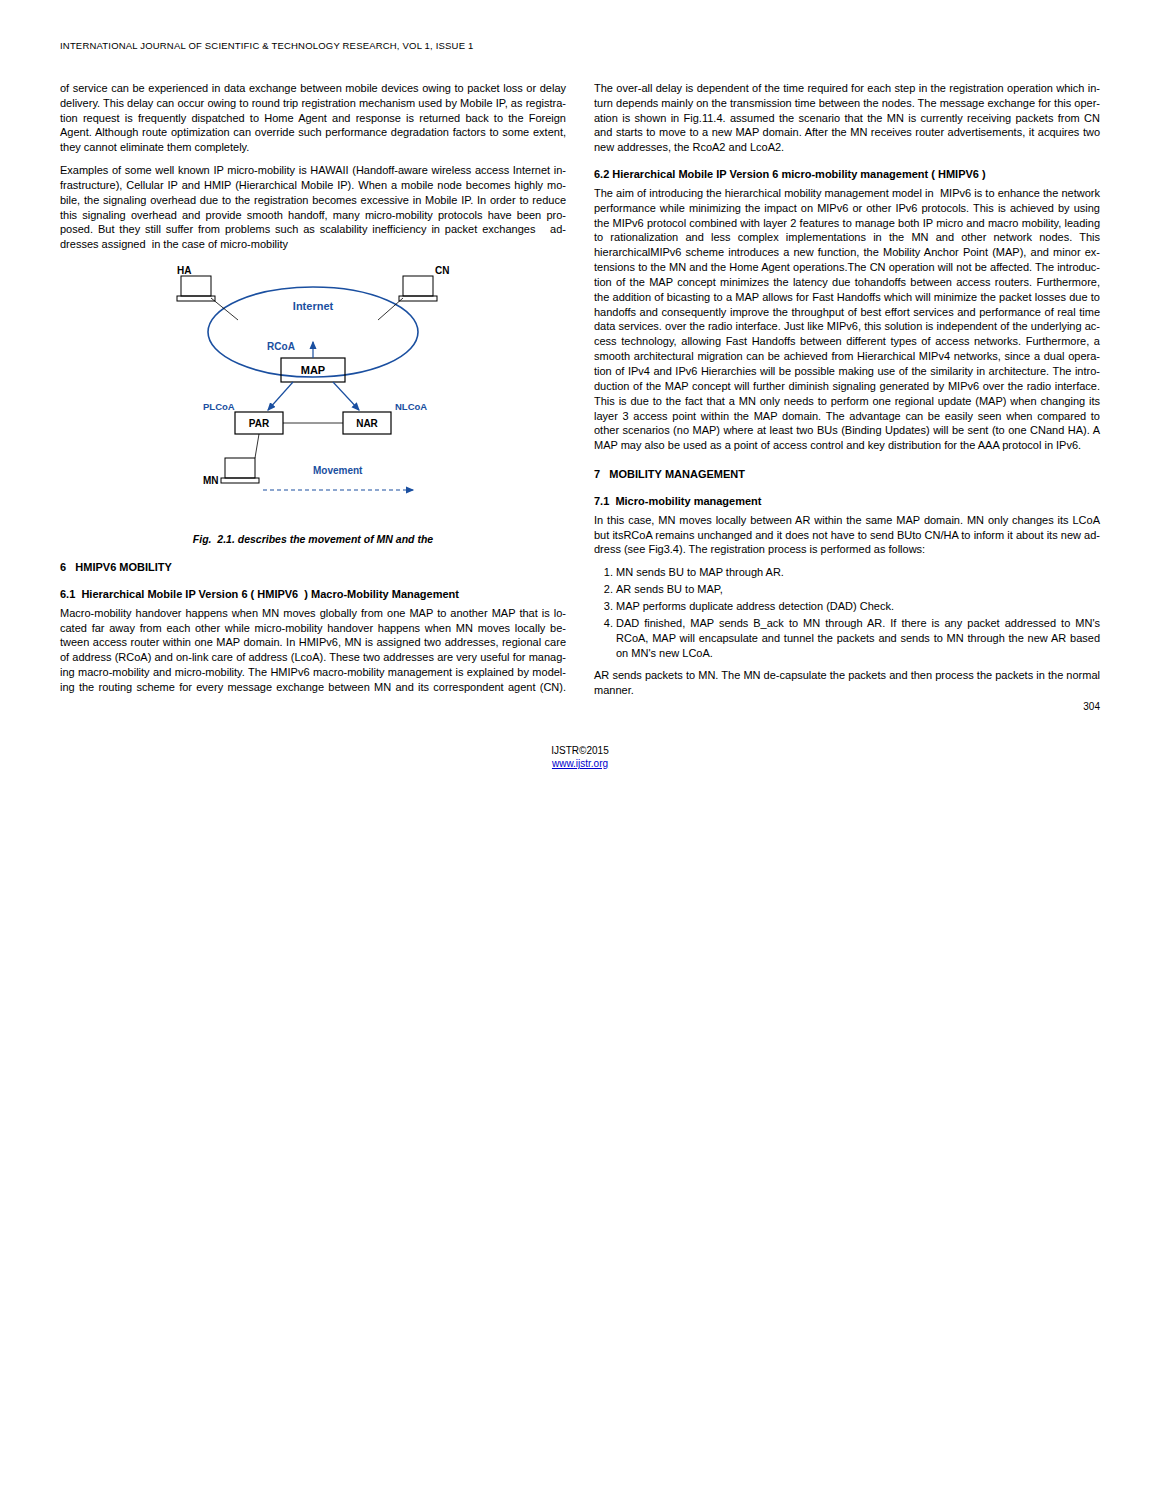INTERNATIONAL JOURNAL OF SCIENTIFIC & TECHNOLOGY RESEARCH, VOL 1, ISSUE 1
of service can be experienced in data exchange between mobile devices owing to packet loss or delay delivery. This delay can occur owing to round trip registration mechanism used by Mobile IP, as registration request is frequently dispatched to Home Agent and response is returned back to the Foreign Agent. Although route optimization can override such performance degradation factors to some extent, they cannot eliminate them completely.
Examples of some well known IP micro-mobility is HAWAII (Handoff-aware wireless access Internet infrastructure), Cellular IP and HMIP (Hierarchical Mobile IP). When a mobile node becomes highly mobile, the signaling overhead due to the registration becomes excessive in Mobile IP. In order to reduce this signaling overhead and provide smooth handoff, many micro-mobility protocols have been proposed. But they still suffer from problems such as scalability inefficiency in packet exchanges addresses assigned in the case of micro-mobility
Internet RCoA HA CN MAP PAR PLCoA NAR NLCoA MN Movement
Fig. 2.1. describes the movement of MN and the
6 HMIPV6 MOBILITY
6.1 Hierarchical Mobile IP Version 6 ( HMIPV6 ) Macro-Mobility Management
Macro-mobility handover happens when MN moves globally from one MAP to another MAP that is located far away from each other while micro-mobility handover happens when MN moves locally between access router within one MAP domain. In HMIPv6, MN is assigned two addresses, regional care of address (RCoA) and on-link care of address (LcoA). These two addresses are very useful for managing macro-mobility and micro-mobility. The HMIPv6 macro-mobility management is explained by modeling the routing scheme for every message exchange between MN and its correspondent agent (CN). The over-all delay is dependent of the time required for each step in the registration operation which in-turn depends mainly on the transmission time between the nodes. The message exchange for this operation is shown in Fig.11.4. assumed the scenario that the MN is currently receiving packets from CN and starts to move to a new MAP domain. After the MN receives router advertisements, it acquires two new addresses, the RcoA2 and LcoA2.
6.2 Hierarchical Mobile IP Version 6 micro-mobility management ( HMIPV6 )
The aim of introducing the hierarchical mobility management model in MIPv6 is to enhance the network performance while minimizing the impact on MIPv6 or other IPv6 protocols. This is achieved by using the MIPv6 protocol combined with layer 2 features to manage both IP micro and macro mobility, leading to rationalization and less complex implementations in the MN and other network nodes. This hierarchicalMIPv6 scheme introduces a new function, the Mobility Anchor Point (MAP), and minor extensions to the MN and the Home Agent operations.The CN operation will not be affected. The introduction of the MAP concept minimizes the latency due tohandoffs between access routers. Furthermore, the addition of bicasting to a MAP allows for Fast Handoffs which will minimize the packet losses due to handoffs and consequently improve the throughput of best effort services and performance of real time data services. over the radio interface. Just like MIPv6, this solution is independent of the underlying access technology, allowing Fast Handoffs between different types of access networks. Furthermore, a smooth architectural migration can be achieved from Hierarchical MIPv4 networks, since a dual operation of IPv4 and IPv6 Hierarchies will be possible making use of the similarity in architecture. The introduction of the MAP concept will further diminish signaling generated by MIPv6 over the radio interface. This is due to the fact that a MN only needs to perform one regional update (MAP) when changing its layer 3 access point within the MAP domain. The advantage can be easily seen when compared to other scenarios (no MAP) where at least two BUs (Binding Updates) will be sent (to one CNand HA). A MAP may also be used as a point of access control and key distribution for the AAA protocol in IPv6.
7 MOBILITY MANAGEMENT
7.1 Micro-mobility management
In this case, MN moves locally between AR within the same MAP domain. MN only changes its LCoA but itsRCoA remains unchanged and it does not have to send BUto CN/HA to inform it about its new address (see Fig3.4). The registration process is performed as follows:
MN sends BU to MAP through AR.
AR sends BU to MAP,
MAP performs duplicate address detection (DAD) Check.
DAD finished, MAP sends B_ack to MN through AR. If there is any packet addressed to MN's RCoA, MAP will encapsulate and tunnel the packets and sends to MN through the new AR based on MN's new LCoA.
AR sends packets to MN. The MN de-capsulate the packets and then process the packets in the normal manner.
304
IJSTR©2015
www.ijstr.org